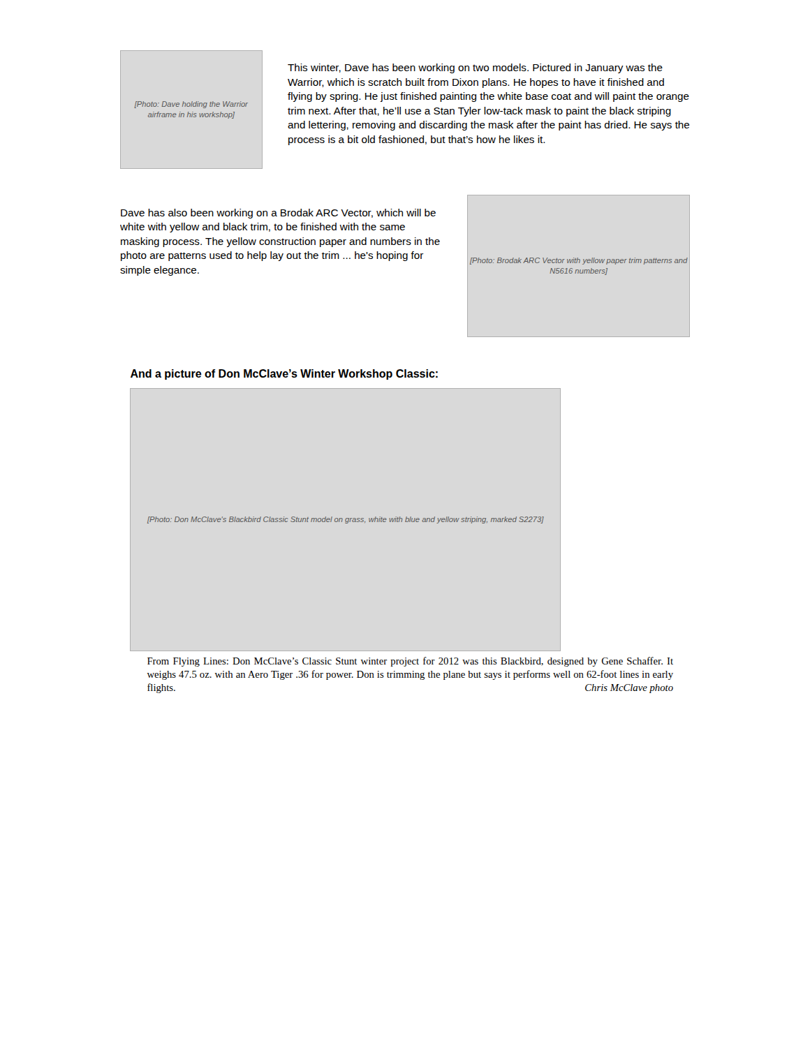[Photo: Dave holding the Warrior airframe in his workshop]
This winter, Dave has been working on two models. Pictured in January was the Warrior, which is scratch built from Dixon plans. He hopes to have it finished and flying by spring. He just finished painting the white base coat and will paint the orange trim next. After that, he’ll use a Stan Tyler low-tack mask to paint the black striping and lettering, removing and discarding the mask after the paint has dried. He says the process is a bit old fashioned, but that’s how he likes it.
[Photo: Brodak ARC Vector with yellow paper trim patterns and N5616 numbers]
Dave has also been working on a Brodak ARC Vector, which will be white with yellow and black trim, to be finished with the same masking process. The yellow construction paper and numbers in the photo are patterns used to help lay out the trim ... he's hoping for simple elegance.
And a picture of Don McClave’s Winter Workshop Classic:
[Photo: Don McClave's Blackbird Classic Stunt model on grass, white with blue and yellow striping, marked S2273]
From Flying Lines: Don McClave’s Classic Stunt winter project for 2012 was this Blackbird, designed by Gene Schaffer. It weighs 47.5 oz. with an Aero Tiger .36 for power. Don is trimming the plane but says it performs well on 62-foot lines in early flights. Chris McClave photo